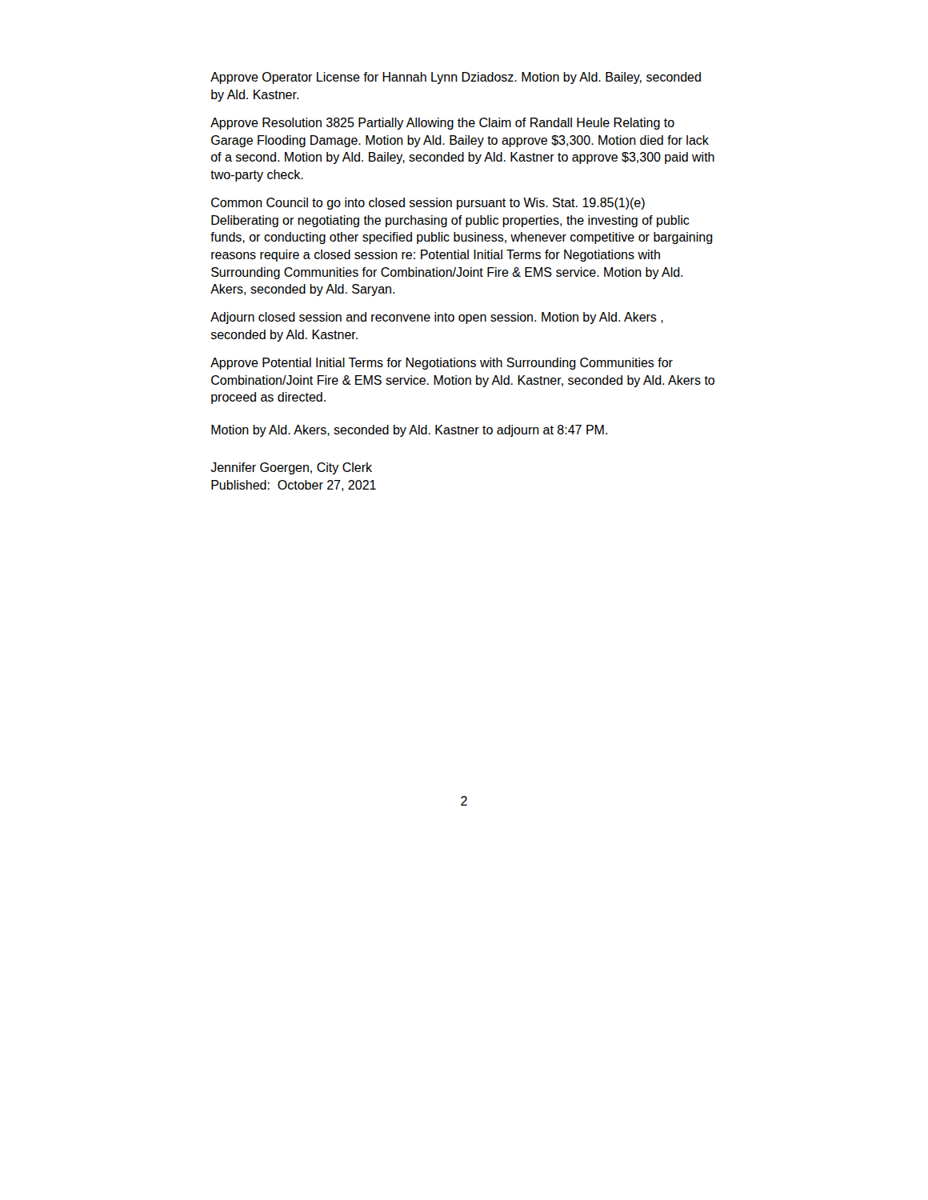Approve Operator License for Hannah Lynn Dziadosz. Motion by Ald. Bailey, seconded by Ald. Kastner.
Approve Resolution 3825 Partially Allowing the Claim of Randall Heule Relating to Garage Flooding Damage. Motion by Ald. Bailey to approve $3,300. Motion died for lack of a second. Motion by Ald. Bailey, seconded by Ald. Kastner to approve $3,300 paid with two-party check.
Common Council to go into closed session pursuant to Wis. Stat. 19.85(1)(e)
Deliberating or negotiating the purchasing of public properties, the investing of public funds, or conducting other specified public business, whenever competitive or bargaining reasons require a closed session re: Potential Initial Terms for Negotiations with Surrounding Communities for Combination/Joint Fire & EMS service. Motion by Ald. Akers, seconded by Ald. Saryan.
Adjourn closed session and reconvene into open session. Motion by Ald. Akers , seconded by Ald. Kastner.
Approve Potential Initial Terms for Negotiations with Surrounding Communities for Combination/Joint Fire & EMS service. Motion by Ald. Kastner, seconded by Ald. Akers to
proceed as directed.
Motion by Ald. Akers, seconded by Ald. Kastner to adjourn at 8:47 PM.
Jennifer Goergen, City Clerk
Published: October 27, 2021
2